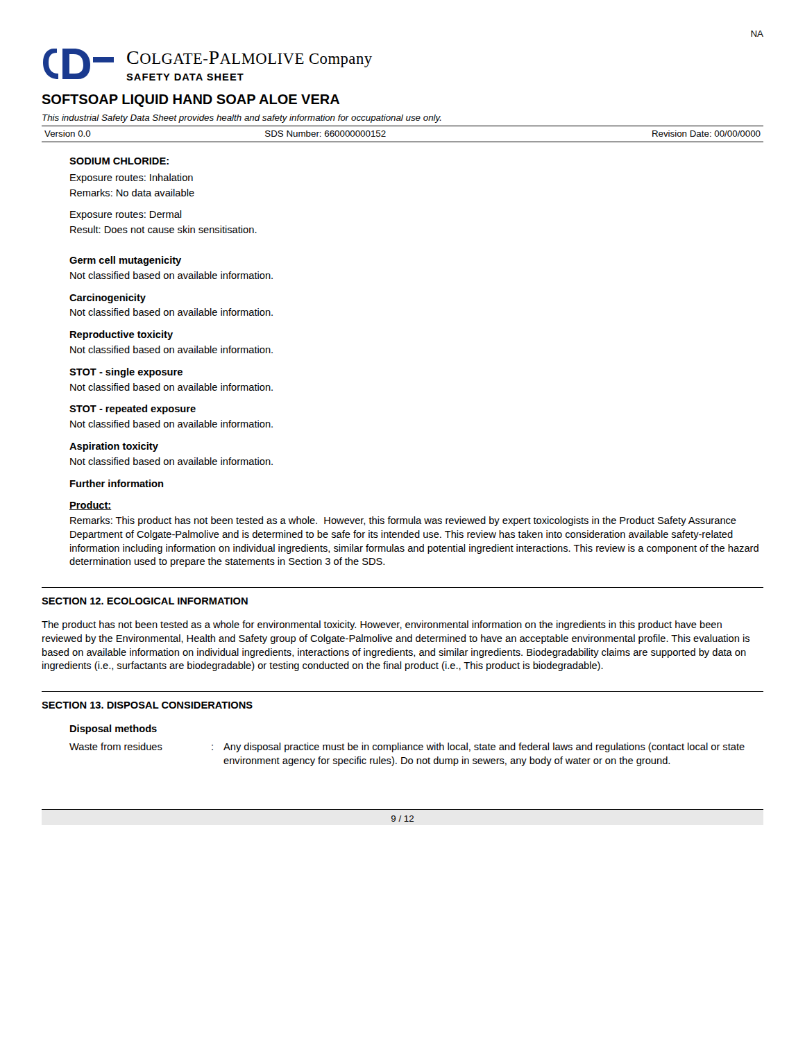NA
COLGATE-PALMOLIVE Company
SAFETY DATA SHEET
SOFTSOAP LIQUID HAND SOAP ALOE VERA
This industrial Safety Data Sheet provides health and safety information for occupational use only.
| Version 0.0 | SDS Number: 660000000152 | Revision Date: 00/00/0000 |
SODIUM CHLORIDE:
Exposure routes: Inhalation
Remarks: No data available
Exposure routes: Dermal
Result: Does not cause skin sensitisation.
Germ cell mutagenicity
Not classified based on available information.
Carcinogenicity
Not classified based on available information.
Reproductive toxicity
Not classified based on available information.
STOT - single exposure
Not classified based on available information.
STOT - repeated exposure
Not classified based on available information.
Aspiration toxicity
Not classified based on available information.
Further information
Product:
Remarks: This product has not been tested as a whole. However, this formula was reviewed by expert toxicologists in the Product Safety Assurance Department of Colgate-Palmolive and is determined to be safe for its intended use. This review has taken into consideration available safety-related information including information on individual ingredients, similar formulas and potential ingredient interactions. This review is a component of the hazard determination used to prepare the statements in Section 3 of the SDS.
SECTION 12. ECOLOGICAL INFORMATION
The product has not been tested as a whole for environmental toxicity. However, environmental information on the ingredients in this product have been reviewed by the Environmental, Health and Safety group of Colgate-Palmolive and determined to have an acceptable environmental profile. This evaluation is based on available information on individual ingredients, interactions of ingredients, and similar ingredients. Biodegradability claims are supported by data on ingredients (i.e., surfactants are biodegradable) or testing conducted on the final product (i.e., This product is biodegradable).
SECTION 13. DISPOSAL CONSIDERATIONS
Disposal methods
| Waste from residues | : | Any disposal practice must be in compliance with local, state and federal laws and regulations (contact local or state environment agency for specific rules). Do not dump in sewers, any body of water or on the ground. |
9 / 12